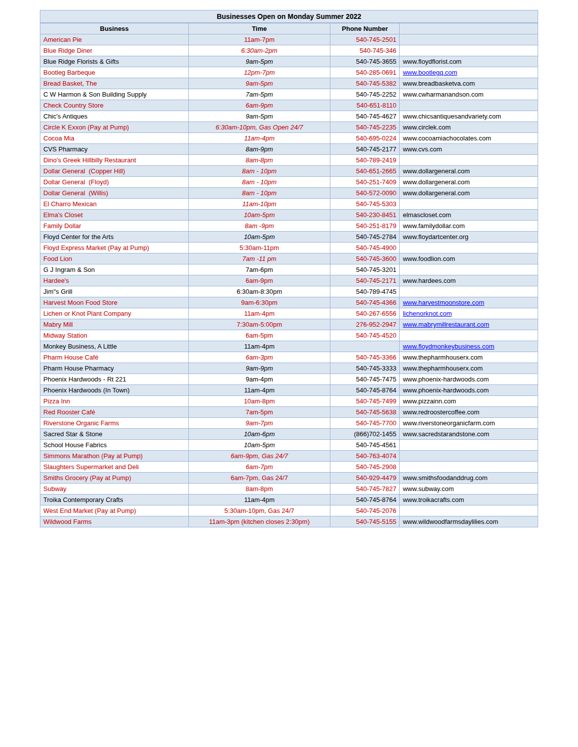Businesses Open on Monday Summer 2022
| Business | Time | Phone Number | |
| --- | --- | --- | --- |
| American Pie | 11am-7pm | 540-745-2501 | |
| Blue Ridge Diner | 6:30am-2pm | 540-745-346 | |
| Blue Ridge Florists & Gifts | 9am-5pm | 540-745-3655 | www.floydflorist.com |
| Bootleg Barbeque | 12pm-7pm | 540-285-0691 | www.bootlegq.com |
| Bread Basket, The | 9am-5pm | 540-745-5382 | www.breadbasketva.com |
| C W Harmon & Son Building Supply | 7am-5pm | 540-745-2252 | www.cwharmanandson.com |
| Check Country Store | 6am-9pm | 540-651-8110 | |
| Chic's Antiques | 9am-5pm | 540-745-4627 | www.chicsantiquesandvariety.com |
| Circle K Exxon (Pay at Pump) | 6:30am-10pm, Gas Open 24/7 | 540-745-2235 | www.circlek.com |
| Cocoa Mia | 11am-4pm | 540-695-0224 | www.cocoamiachocolates.com |
| CVS Pharmacy | 8am-9pm | 540-745-2177 | www.cvs.com |
| Dino's Greek Hillbilly Restaurant | 8am-8pm | 540-789-2419 | |
| Dollar General (Copper Hill) | 8am - 10pm | 540-651-2665 | www.dollargeneral.com |
| Dollar General (Floyd) | 8am - 10pm | 540-251-7409 | www.dollargeneral.com |
| Dollar General (Willis) | 8am - 10pm | 540-572-0090 | www.dollargeneral.com |
| El Charro Mexican | 11am-10pm | 540-745-5303 | |
| Elma's Closet | 10am-5pm | 540-230-8451 | elmascloset.com |
| Family Dollar | 8am -9pm | 540-251-8179 | www.familydollar.com |
| Floyd Center for the Arts | 10am-5pm | 540-745-2784 | www.floydartcenter.org |
| Floyd Express Market (Pay at Pump) | 5:30am-11pm | 540-745-4900 | |
| Food Lion | 7am -11 pm | 540-745-3600 | www.foodlion.com |
| G J Ingram & Son | 7am-6pm | 540-745-3201 | |
| Hardee's | 6am-9pm | 540-745-2171 | www.hardees.com |
| Jim"s Grill | 6:30am-8:30pm | 540-789-4745 | |
| Harvest Moon Food Store | 9am-6:30pm | 540-745-4366 | www.harvestmoonstore.com |
| Lichen or Knot Plant Company | 11am-4pm | 540-267-6556 | lichenorknot.com |
| Mabry Mill | 7:30am-5:00pm | 276-952-2947 | www.mabrymillrestaurant.com |
| Midway Station | 6am-5pm | 540-745-4520 | |
| Monkey Business, A Little | 11am-4pm | | www.floydmonkeybusiness.com |
| Pharm House Café | 6am-3pm | 540-745-3366 | www.thepharmhouserx.com |
| Pharm House Pharmacy | 9am-9pm | 540-745-3333 | www.thepharmhouserx.com |
| Phoenix Hardwoods - Rt 221 | 9am-4pm | 540-745-7475 | www.phoenix-hardwoods.com |
| Phoenix Hardwoods (In Town) | 11am-4pm | 540-745-8764 | www.phoenix-hardwoods.com |
| Pizza Inn | 10am-8pm | 540-745-7499 | www.pizzainn.com |
| Red Rooster Café | 7am-5pm | 540-745-5638 | www.redroostercoffee.com |
| Riverstone Organic Farms | 9am-7pm | 540-745-7700 | www.riverstoneorganicfarm.com |
| Sacred Star & Stone | 10am-6pm | (866)702-1455 | www.sacredstarandstone.com |
| School House Fabrics | 10am-5pm | 540-745-4561 | |
| Simmons Marathon (Pay at Pump) | 6am-9pm, Gas 24/7 | 540-763-4074 | |
| Slaughters Supermarket and Deli | 6am-7pm | 540-745-2908 | |
| Smiths Grocery (Pay at Pump) | 6am-7pm, Gas 24/7 | 540-929-4479 | www.smithsfoodanddrug.com |
| Subway | 8am-8pm | 540-745-7827 | www.subway.com |
| Troika Contemporary Crafts | 11am-4pm | 540-745-8764 | www.troikacrafts.com |
| West End Market (Pay at Pump) | 5:30am-10pm, Gas 24/7 | 540-745-2076 | |
| Wildwood Farms | 11am-3pm (kitchen closes 2:30pm) | 540-745-5155 | www.wildwoodfarmsdaylilies.com |